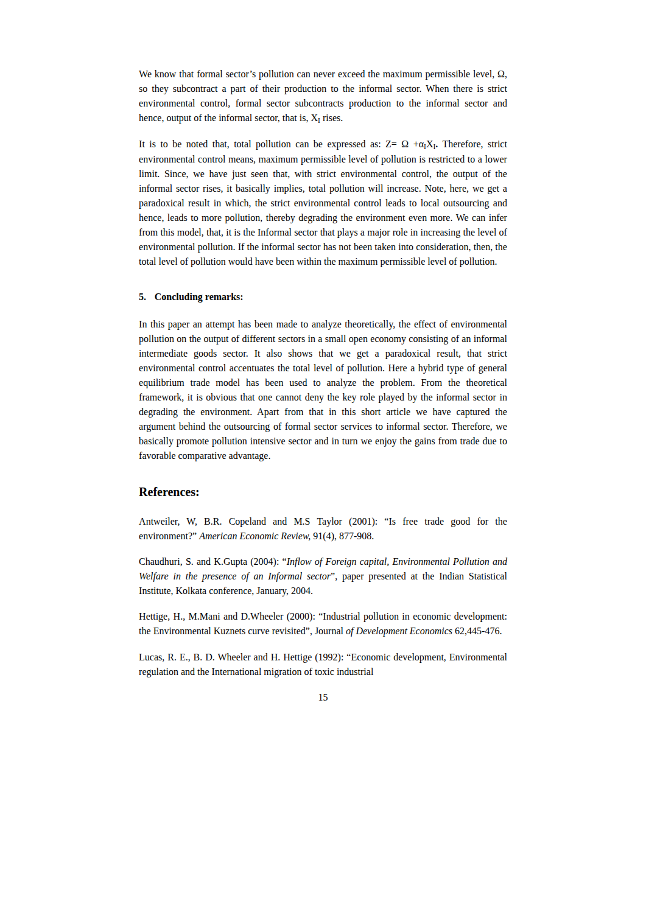We know that formal sector’s pollution can never exceed the maximum permissible level, Ω, so they subcontract a part of their production to the informal sector. When there is strict environmental control, formal sector subcontracts production to the informal sector and hence, output of the informal sector, that is, XI rises.
It is to be noted that, total pollution can be expressed as: Z= Ω +αIXI. Therefore, strict environmental control means, maximum permissible level of pollution is restricted to a lower limit. Since, we have just seen that, with strict environmental control, the output of the informal sector rises, it basically implies, total pollution will increase. Note, here, we get a paradoxical result in which, the strict environmental control leads to local outsourcing and hence, leads to more pollution, thereby degrading the environment even more. We can infer from this model, that, it is the Informal sector that plays a major role in increasing the level of environmental pollution. If the informal sector has not been taken into consideration, then, the total level of pollution would have been within the maximum permissible level of pollution.
5. Concluding remarks:
In this paper an attempt has been made to analyze theoretically, the effect of environmental pollution on the output of different sectors in a small open economy consisting of an informal intermediate goods sector. It also shows that we get a paradoxical result, that strict environmental control accentuates the total level of pollution. Here a hybrid type of general equilibrium trade model has been used to analyze the problem. From the theoretical framework, it is obvious that one cannot deny the key role played by the informal sector in degrading the environment. Apart from that in this short article we have captured the argument behind the outsourcing of formal sector services to informal sector. Therefore, we basically promote pollution intensive sector and in turn we enjoy the gains from trade due to favorable comparative advantage.
References:
Antweiler, W, B.R. Copeland and M.S Taylor (2001): “Is free trade good for the environment?” American Economic Review, 91(4), 877-908.
Chaudhuri, S. and K.Gupta (2004): “Inflow of Foreign capital, Environmental Pollution and Welfare in the presence of an Informal sector”, paper presented at the Indian Statistical Institute, Kolkata conference, January, 2004.
Hettige, H., M.Mani and D.Wheeler (2000): “Industrial pollution in economic development: the Environmental Kuznets curve revisited”, Journal of Development Economics 62,445-476.
Lucas, R. E., B. D. Wheeler and H. Hettige (1992): “Economic development, Environmental regulation and the International migration of toxic industrial
15